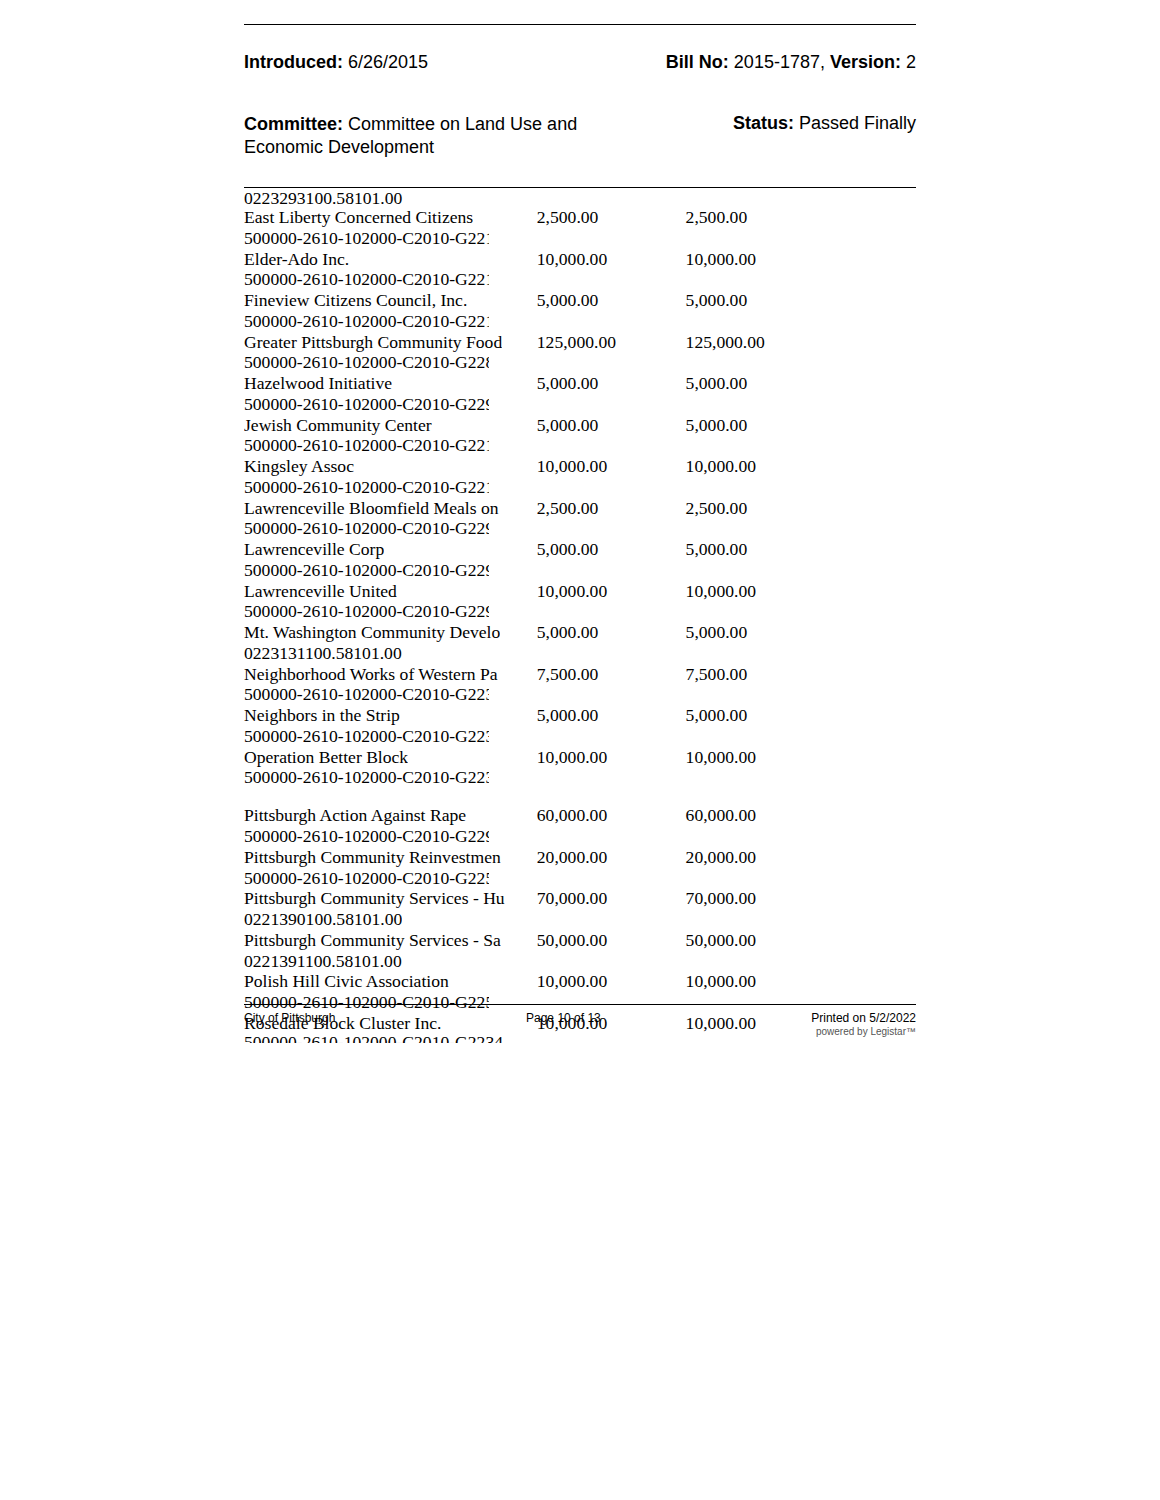| Introduced: 6/26/2015 | Bill No: 2015-1787, Version: 2 |
| Committee: Committee on Land Use and Economic Development | Status: Passed Finally |
0223293100.58101.00
| East Liberty Concerned Citizens | 2,500.00 | 2,500.00 | |
| 500000-2610-102000-C2010-G2213 | | |
| Elder-Ado Inc. | 10,000.00 | 10,000.00 | |
| 500000-2610-102000-C2010-G2213 | | |
| Fineview Citizens Council, Inc. | 5,000.00 | 5,000.00 | |
| 500000-2610-102000-C2010-G2214 | | |
| Greater Pittsburgh Community Food | 125,000.00 | 125,000.00 | |
| 500000-2610-102000-C2010-G2289 | | |
| Hazelwood Initiative | 5,000.00 | 5,000.00 | |
| 500000-2610-102000-C2010-G2291 | | |
| Jewish Community Center | 5,000.00 | 5,000.00 | |
| 500000-2610-102000-C2010-G2213 | | |
| Kingsley Assoc | 10,000.00 | 10,000.00 | |
| 500000-2610-102000-C2010-G2211 | | |
| Lawrenceville Bloomfield Meals on | 2,500.00 | 2,500.00 | |
| 500000-2610-102000-C2010-G2299 | | |
| Lawrenceville Corp | 5,000.00 | 5,000.00 | |
| 500000-2610-102000-C2010-G2291 | | |
| Lawrenceville United | 10,000.00 | 10,000.00 | |
| 500000-2610-102000-C2010-G2298 | | |
| Mt. Washington Community Develo | 5,000.00 | 5,000.00 | |
| 0223131100.58101.00 | | |
| Neighborhood Works of Western Pa | 7,500.00 | 7,500.00 | |
| 500000-2610-102000-C2010-G2232 | | |
| Neighbors in the Strip | 5,000.00 | 5,000.00 | |
| 500000-2610-102000-C2010-G2231 | | |
| Operation Better Block | 10,000.00 | 10,000.00 | |
| 500000-2610-102000-C2010-G2230 | | |
| Pittsburgh Action Against Rape | 60,000.00 | 60,000.00 | |
| 500000-2610-102000-C2010-G2296 | | |
| Pittsburgh Community Reinvestmen | 20,000.00 | 20,000.00 | |
| 500000-2610-102000-C2010-G2256 | | |
| Pittsburgh Community Services - Hu | 70,000.00 | 70,000.00 | |
| 0221390100.58101.00 | | |
| Pittsburgh Community Services - Sa | 50,000.00 | 50,000.00 | |
| 0221391100.58101.00 | | |
| Polish Hill Civic Association | 10,000.00 | 10,000.00 | |
| 500000-2610-102000-C2010-G2250 | | |
| Rosedale Block Cluster Inc. | 10,000.00 | 10,000.00 | |
500000-2610-102000-C2010-G2234
| City of Pittsburgh | Page 10 of 13 | Printed on 5/2/2022 |
powered by Legistar™